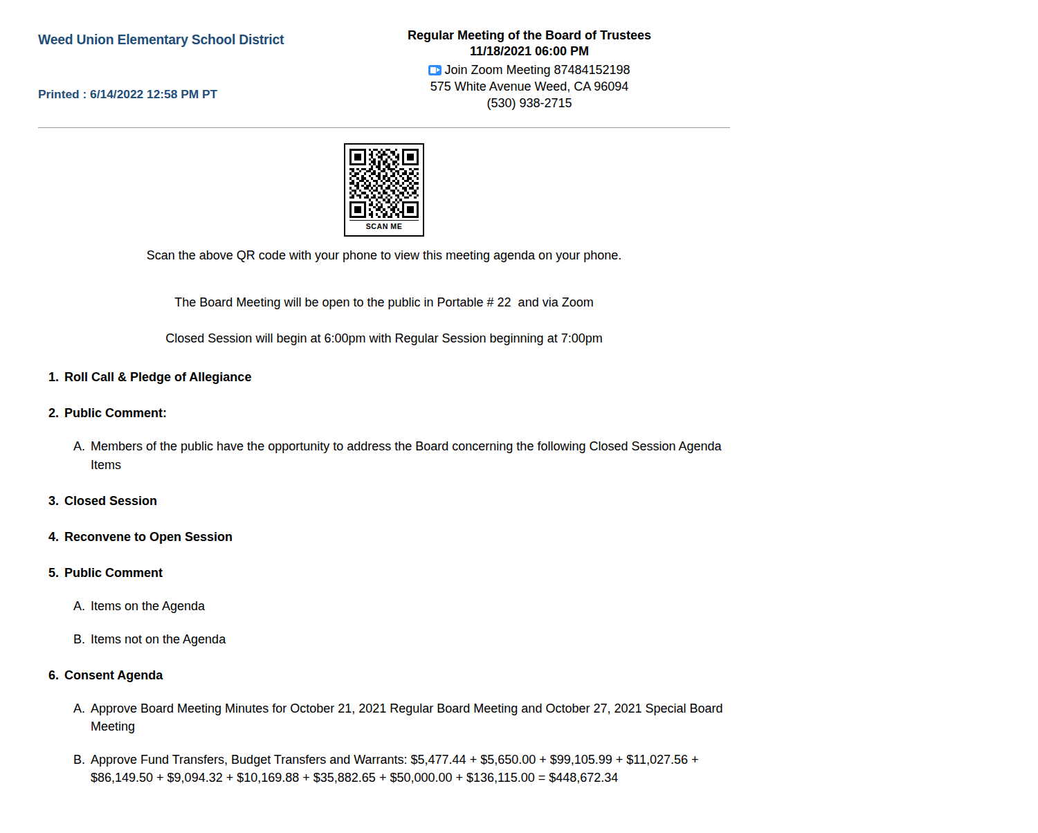Weed Union Elementary School District
Printed : 6/14/2022 12:58 PM PT
Regular Meeting of the Board of Trustees
11/18/2021 06:00 PM
Join Zoom Meeting 87484152198
575 White Avenue Weed, CA 96094
(530) 938-2715
SCAN ME
Scan the above QR code with your phone to view this meeting agenda on your phone.
The Board Meeting will be open to the public in Portable # 22 and via Zoom
Closed Session will begin at 6:00pm with Regular Session beginning at 7:00pm
Roll Call & Pledge of Allegiance
Public Comment:
Members of the public have the opportunity to address the Board concerning the following Closed Session Agenda Items
Closed Session
Reconvene to Open Session
Public Comment
Items on the Agenda
Items not on the Agenda
Consent Agenda
Approve Board Meeting Minutes for October 21, 2021 Regular Board Meeting and October 27, 2021 Special Board Meeting
Approve Fund Transfers, Budget Transfers and Warrants: $5,477.44 + $5,650.00 + $99,105.99 + $11,027.56 + $86,149.50 + $9,094.32 + $10,169.88 + $35,882.65 + $50,000.00 + $136,115.00 = $448,672.34